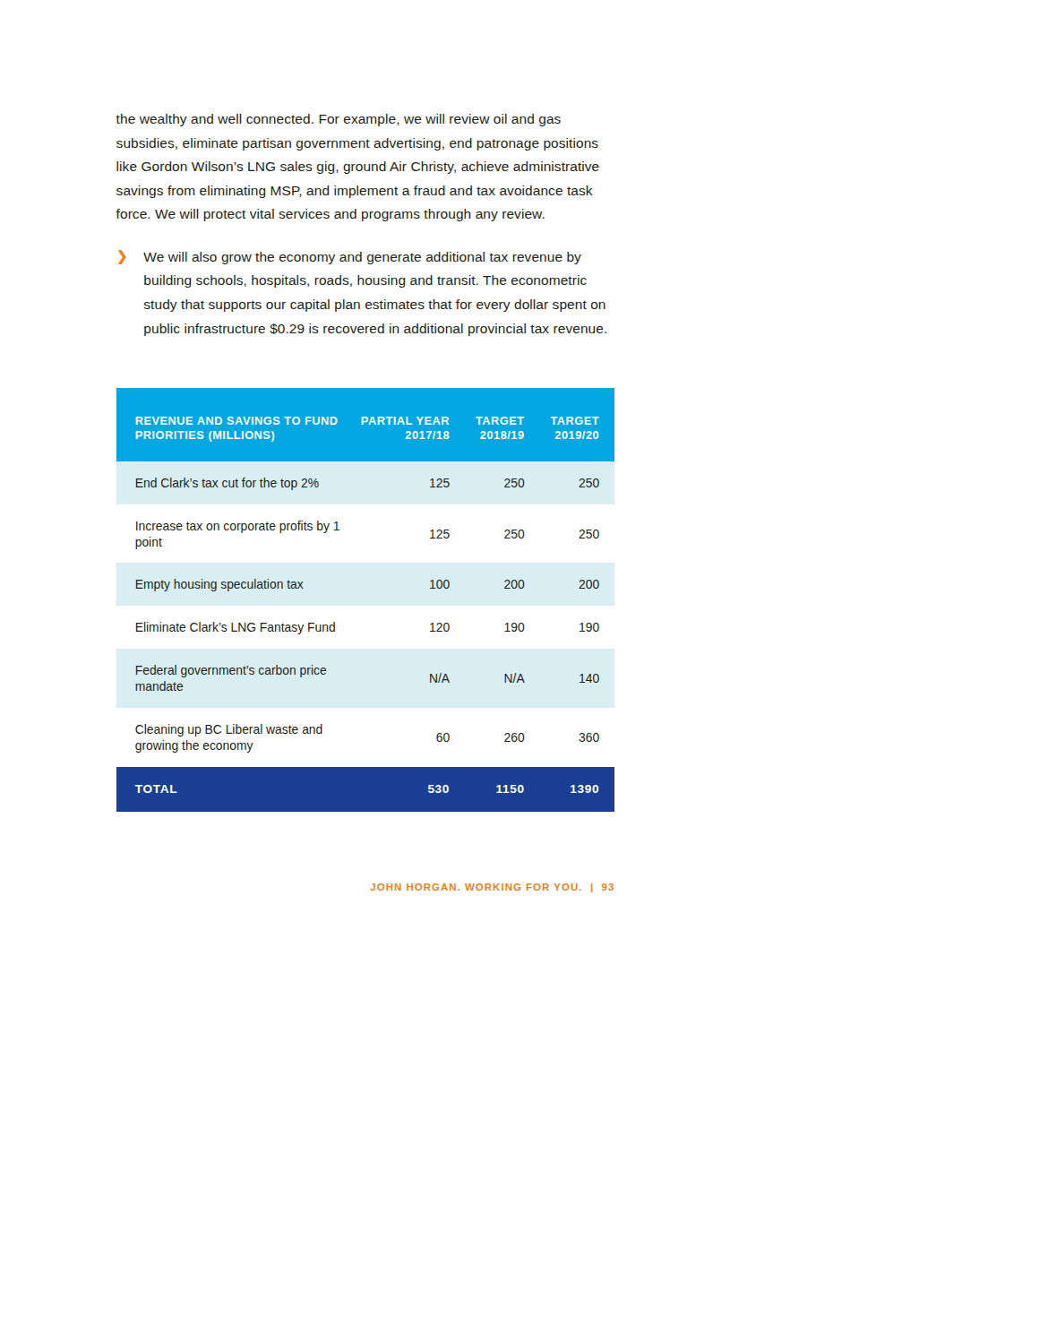the wealthy and well connected. For example, we will review oil and gas subsidies, eliminate partisan government advertising, end patronage positions like Gordon Wilson’s LNG sales gig, ground Air Christy, achieve administrative savings from eliminating MSP, and implement a fraud and tax avoidance task force. We will protect vital services and programs through any review.
❯
We will also grow the economy and generate additional tax revenue by building schools, hospitals, roads, housing and transit. The econometric study that supports our capital plan estimates that for every dollar spent on public infrastructure $0.29 is recovered in additional provincial tax revenue.
| Revenue and Savings to Fund Priorities (millions) | Partial Year 2017/18 | Target 2018/19 | Target 2019/20 |
| --- | --- | --- | --- |
| End Clark’s tax cut for the top 2% | 125 | 250 | 250 |
| Increase tax on corporate profits by 1 point | 125 | 250 | 250 |
| Empty housing speculation tax | 100 | 200 | 200 |
| Eliminate Clark’s LNG Fantasy Fund | 120 | 190 | 190 |
| Federal government’s carbon price mandate | N/A | N/A | 140 |
| Cleaning up BC Liberal waste and growing the economy | 60 | 260 | 360 |
| Total | 530 | 1150 | 1390 |
John Horgan. Working for you. | 93